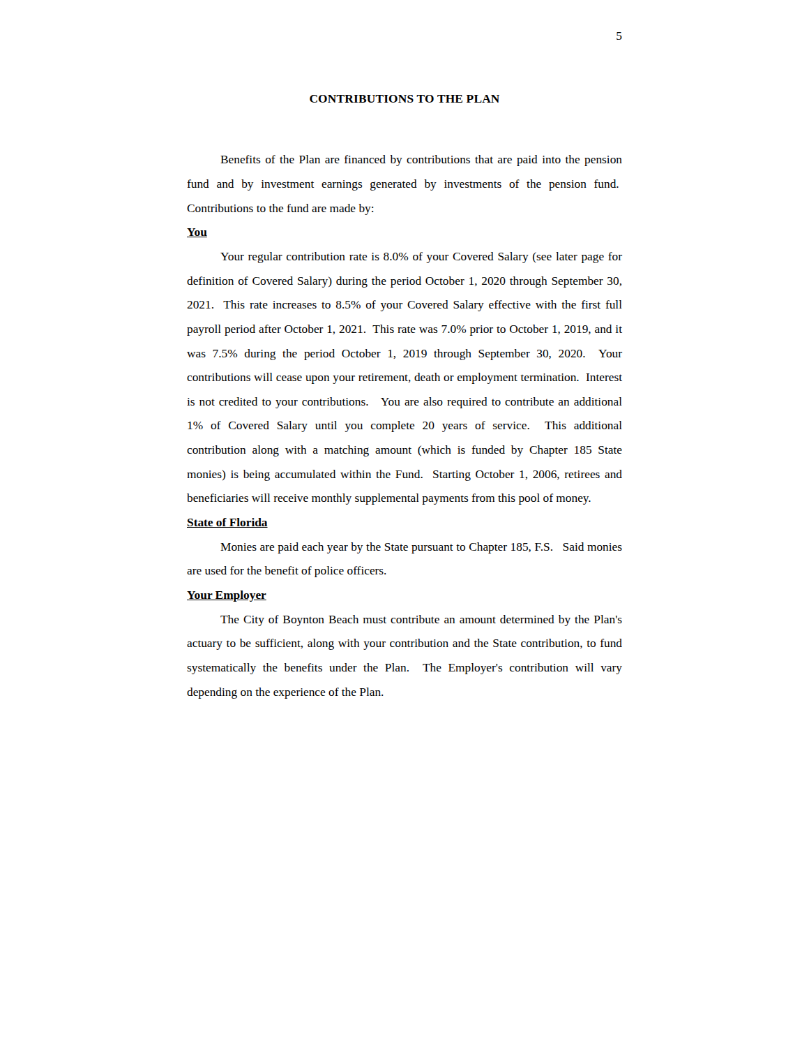5
CONTRIBUTIONS TO THE PLAN
Benefits of the Plan are financed by contributions that are paid into the pension fund and by investment earnings generated by investments of the pension fund. Contributions to the fund are made by:
You
Your regular contribution rate is 8.0% of your Covered Salary (see later page for definition of Covered Salary) during the period October 1, 2020 through September 30, 2021. This rate increases to 8.5% of your Covered Salary effective with the first full payroll period after October 1, 2021. This rate was 7.0% prior to October 1, 2019, and it was 7.5% during the period October 1, 2019 through September 30, 2020. Your contributions will cease upon your retirement, death or employment termination. Interest is not credited to your contributions. You are also required to contribute an additional 1% of Covered Salary until you complete 20 years of service. This additional contribution along with a matching amount (which is funded by Chapter 185 State monies) is being accumulated within the Fund. Starting October 1, 2006, retirees and beneficiaries will receive monthly supplemental payments from this pool of money.
State of Florida
Monies are paid each year by the State pursuant to Chapter 185, F.S. Said monies are used for the benefit of police officers.
Your Employer
The City of Boynton Beach must contribute an amount determined by the Plan's actuary to be sufficient, along with your contribution and the State contribution, to fund systematically the benefits under the Plan. The Employer's contribution will vary depending on the experience of the Plan.